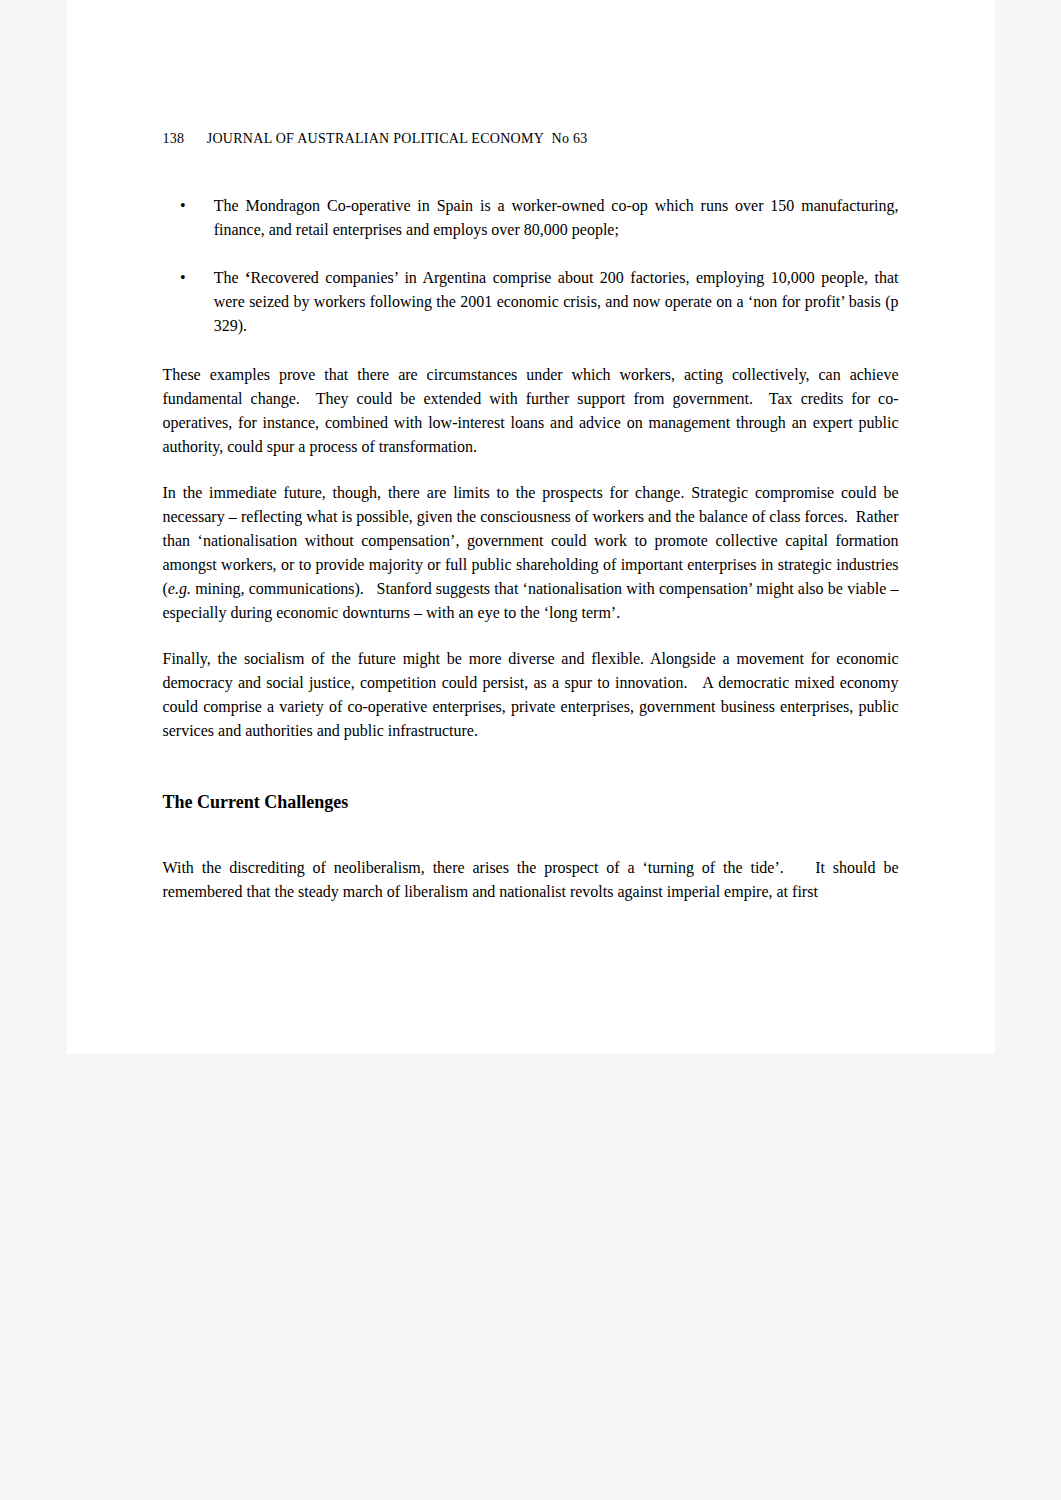138 JOURNAL OF AUSTRALIAN POLITICAL ECONOMY No 63
The Mondragon Co-operative in Spain is a worker-owned co-op which runs over 150 manufacturing, finance, and retail enterprises and employs over 80,000 people;
The ‘Recovered companies’ in Argentina comprise about 200 factories, employing 10,000 people, that were seized by workers following the 2001 economic crisis, and now operate on a ‘non for profit’ basis (p 329).
These examples prove that there are circumstances under which workers, acting collectively, can achieve fundamental change. They could be extended with further support from government. Tax credits for co-operatives, for instance, combined with low-interest loans and advice on management through an expert public authority, could spur a process of transformation.
In the immediate future, though, there are limits to the prospects for change. Strategic compromise could be necessary – reflecting what is possible, given the consciousness of workers and the balance of class forces. Rather than ‘nationalisation without compensation’, government could work to promote collective capital formation amongst workers, or to provide majority or full public shareholding of important enterprises in strategic industries (e.g. mining, communications). Stanford suggests that ‘nationalisation with compensation’ might also be viable – especially during economic downturns – with an eye to the ‘long term’.
Finally, the socialism of the future might be more diverse and flexible. Alongside a movement for economic democracy and social justice, competition could persist, as a spur to innovation. A democratic mixed economy could comprise a variety of co-operative enterprises, private enterprises, government business enterprises, public services and authorities and public infrastructure.
The Current Challenges
With the discrediting of neoliberalism, there arises the prospect of a ‘turning of the tide’. It should be remembered that the steady march of liberalism and nationalist revolts against imperial empire, at first